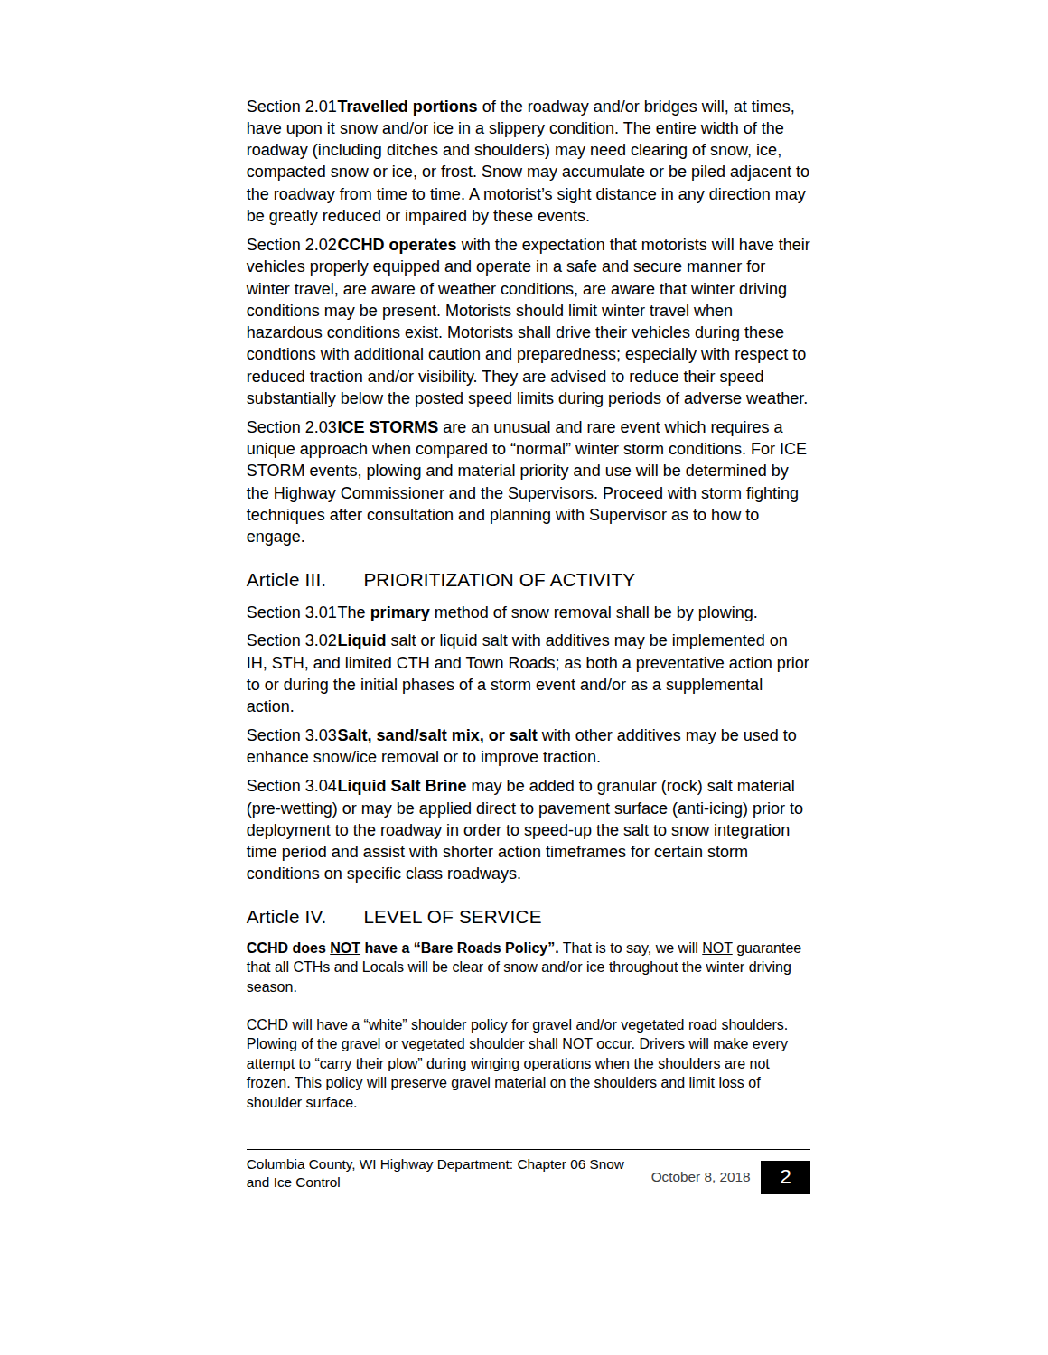Section 2.01 Travelled portions of the roadway and/or bridges will, at times, have upon it snow and/or ice in a slippery condition. The entire width of the roadway (including ditches and shoulders) may need clearing of snow, ice, compacted snow or ice, or frost. Snow may accumulate or be piled adjacent to the roadway from time to time. A motorist’s sight distance in any direction may be greatly reduced or impaired by these events.
Section 2.02 CCHD operates with the expectation that motorists will have their vehicles properly equipped and operate in a safe and secure manner for winter travel, are aware of weather conditions, are aware that winter driving conditions may be present. Motorists should limit winter travel when hazardous conditions exist. Motorists shall drive their vehicles during these condtions with additional caution and preparedness; especially with respect to reduced traction and/or visibility. They are advised to reduce their speed substantially below the posted speed limits during periods of adverse weather.
Section 2.03 ICE STORMS are an unusual and rare event which requires a unique approach when compared to “normal” winter storm conditions. For ICE STORM events, plowing and material priority and use will be determined by the Highway Commissioner and the Supervisors. Proceed with storm fighting techniques after consultation and planning with Supervisor as to how to engage.
Article III. PRIORITIZATION OF ACTIVITY
Section 3.01 The primary method of snow removal shall be by plowing.
Section 3.02 Liquid salt or liquid salt with additives may be implemented on IH, STH, and limited CTH and Town Roads; as both a preventative action prior to or during the initial phases of a storm event and/or as a supplemental action.
Section 3.03 Salt, sand/salt mix, or salt with other additives may be used to enhance snow/ice removal or to improve traction.
Section 3.04 Liquid Salt Brine may be added to granular (rock) salt material (pre-wetting) or may be applied direct to pavement surface (anti-icing) prior to deployment to the roadway in order to speed-up the salt to snow integration time period and assist with shorter action timeframes for certain storm conditions on specific class roadways.
Article IV. LEVEL OF SERVICE
CCHD does NOT have a “Bare Roads Policy”. That is to say, we will NOT guarantee that all CTHs and Locals will be clear of snow and/or ice throughout the winter driving season.
CCHD will have a “white” shoulder policy for gravel and/or vegetated road shoulders. Plowing of the gravel or vegetated shoulder shall NOT occur. Drivers will make every attempt to “carry their plow” during winging operations when the shoulders are not frozen. This policy will preserve gravel material on the shoulders and limit loss of shoulder surface.
Columbia County, WI Highway Department: Chapter 06 Snow and Ice Control
October 8, 2018 2